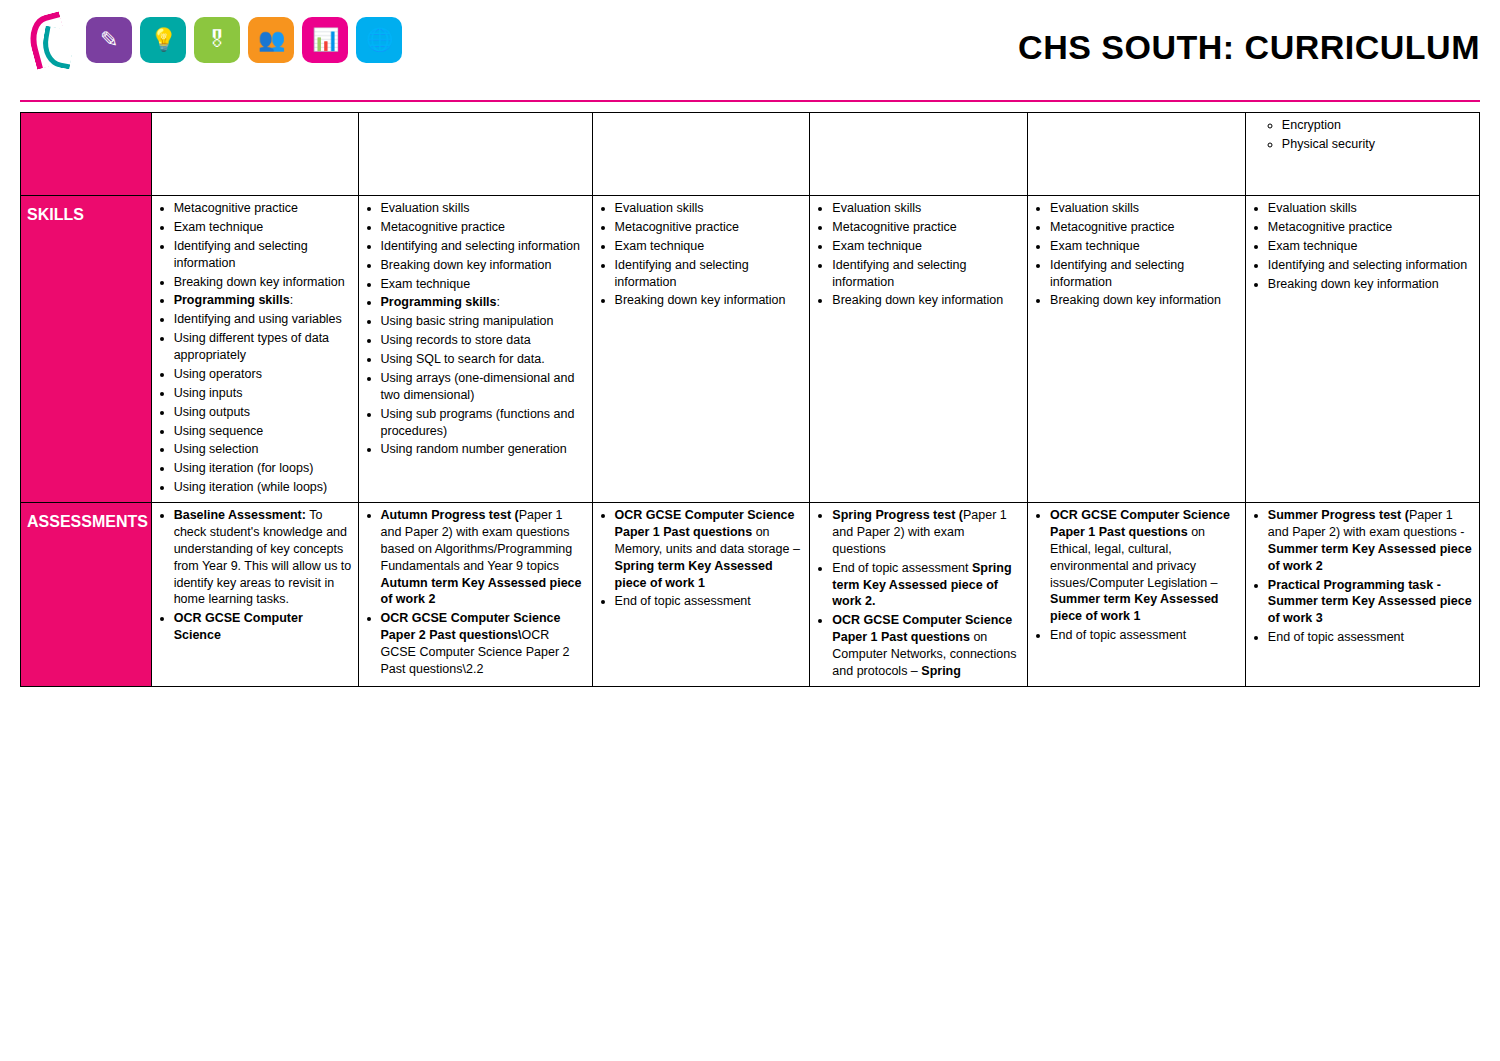✎
💡
🎖
👥
📊
🌐
CHS SOUTH: CURRICULUM
| | | | | | | Encryption Physical security |
| SKILLS | Metacognitive practice Exam technique Identifying and selecting information Breaking down key information Programming skills : Identifying and using variables Using different types of data appropriately Using operators Using inputs Using outputs Using sequence Using selection Using iteration (for loops) Using iteration (while loops) | Evaluation skills Metacognitive practice Identifying and selecting information Breaking down key information Exam technique Programming skills : Using basic string manipulation Using records to store data Using SQL to search for data. Using arrays (one-dimensional and two dimensional) Using sub programs (functions and procedures) Using random number generation | Evaluation skills Metacognitive practice Exam technique Identifying and selecting information Breaking down key information | Evaluation skills Metacognitive practice Exam technique Identifying and selecting information Breaking down key information | Evaluation skills Metacognitive practice Exam technique Identifying and selecting information Breaking down key information | Evaluation skills Metacognitive practice Exam technique Identifying and selecting information Breaking down key information |
| ASSESSMENTS | Baseline Assessment: To check student's knowledge and understanding of key concepts from Year 9. This will allow us to identify key areas to revisit in home learning tasks. OCR GCSE Computer Science | Autumn Progress test ( Paper 1 and Paper 2) with exam questions based on Algorithms/Programming Fundamentals and Year 9 topics Autumn term Key Assessed piece of work 2 OCR GCSE Computer Science Paper 2 Past questions\ OCR GCSE Computer Science Paper 2 Past questions\2.2 | OCR GCSE Computer Science Paper 1 Past questions on Memory, units and data storage – Spring term Key Assessed piece of work 1 End of topic assessment | Spring Progress test ( Paper 1 and Paper 2) with exam questions End of topic assessment Spring term Key Assessed piece of work 2. OCR GCSE Computer Science Paper 1 Past questions on Computer Networks, connections and protocols – Spring | OCR GCSE Computer Science Paper 1 Past questions on Ethical, legal, cultural, environmental and privacy issues/Computer Legislation – Summer term Key Assessed piece of work 1 End of topic assessment | Summer Progress test ( Paper 1 and Paper 2) with exam questions - Summer term Key Assessed piece of work 2 Practical Programming task - Summer term Key Assessed piece of work 3 End of topic assessment |